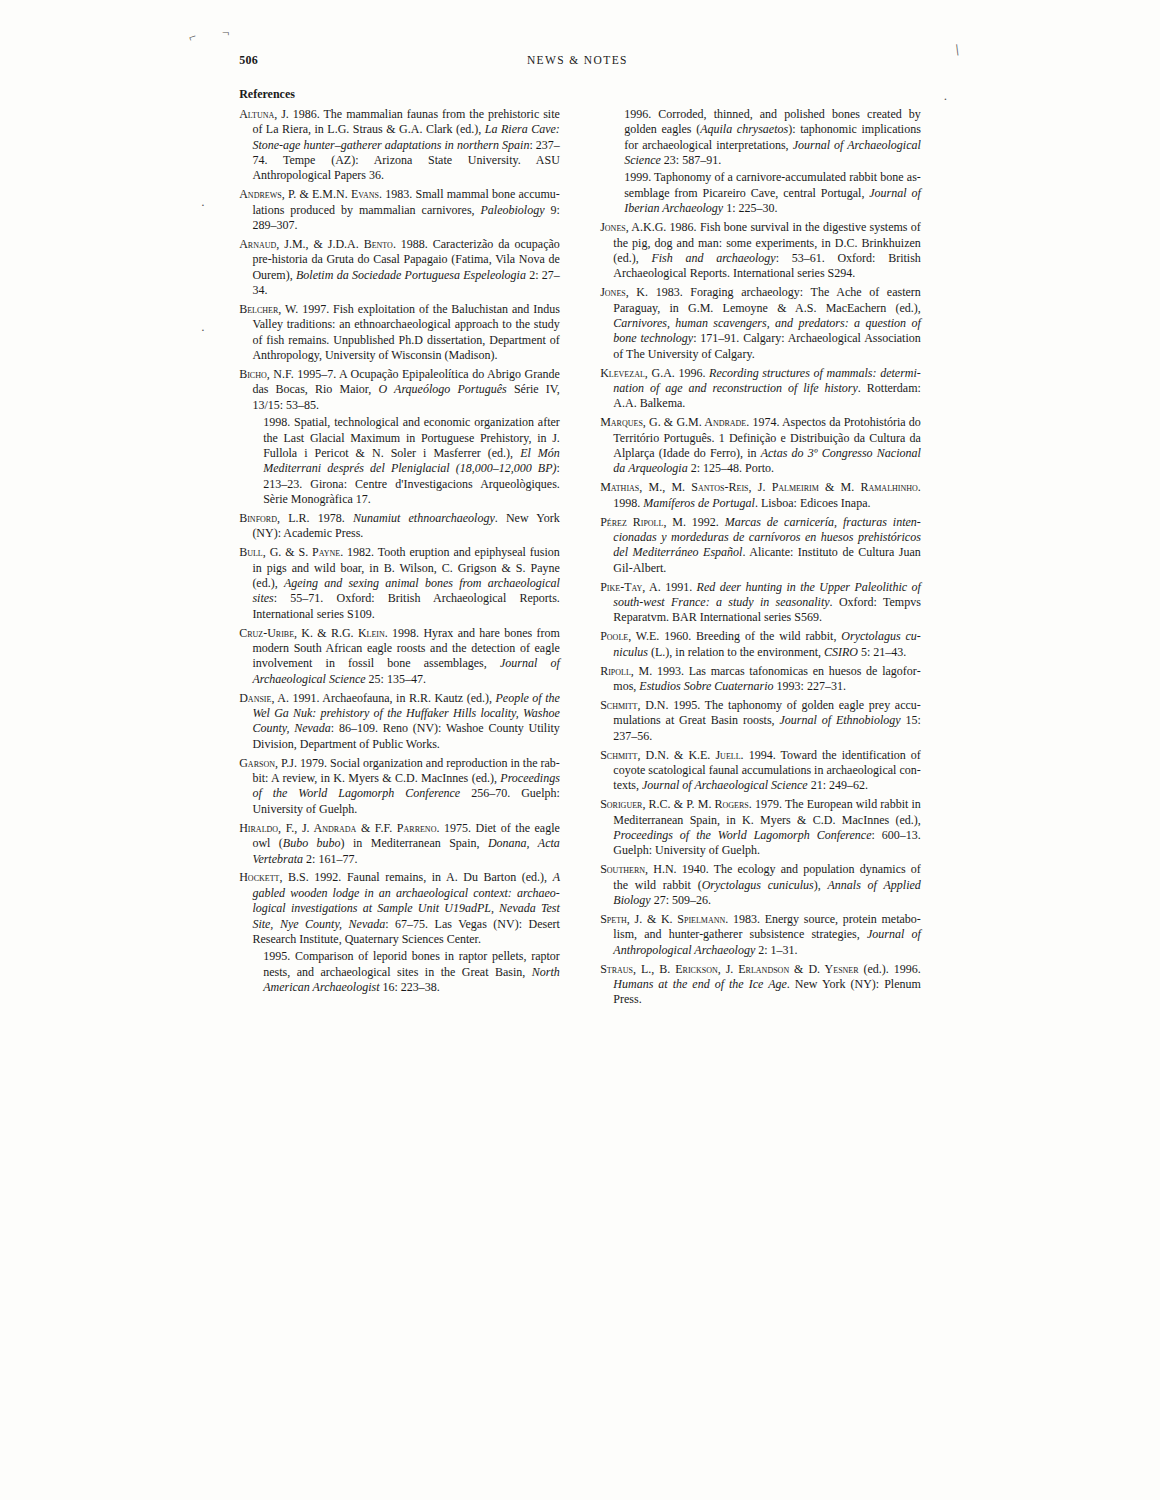⌐ ¬ \ · · ·
506 News & Notes
References
Altuna, J. 1986. The mammalian faunas from the prehistoric site of La Riera, in L.G. Straus & G.A. Clark (ed.), La Riera Cave: Stone-age hunter–gatherer adaptations in northern Spain: 237–74. Tempe (AZ): Arizona State University. ASU Anthropological Papers 36.
Andrews, P. & E.M.N. Evans. 1983. Small mammal bone accumulations produced by mammalian carnivores, Paleobiology 9: 289–307.
Arnaud, J.M., & J.D.A. Bento. 1988. Caracterizão da ocupação pre-historia da Gruta do Casal Papagaio (Fatima, Vila Nova de Ourem), Boletim da Sociedade Portuguesa Espeleologia 2: 27–34.
Belcher, W. 1997. Fish exploitation of the Baluchistan and Indus Valley traditions: an ethnoarchaeological approach to the study of fish remains. Unpublished Ph.D dissertation, Department of Anthropology, University of Wisconsin (Madison).
Bicho, N.F. 1995–7. A Ocupação Epipaleolítica do Abrigo Grande das Bocas, Rio Maior, O Arqueólogo Português Série IV, 13/15: 53–85.
1998. Spatial, technological and economic organization after the Last Glacial Maximum in Portuguese Prehistory, in J. Fullola i Pericot & N. Soler i Masferrer (ed.), El Món Mediterrani després del Pleniglacial (18,000–12,000 BP): 213–23. Girona: Centre d'Investigacions Arqueològiques. Sèrie Monogràfica 17.
Binford, L.R. 1978. Nunamiut ethnoarchaeology. New York (NY): Academic Press.
Bull, G. & S. Payne. 1982. Tooth eruption and epiphyseal fusion in pigs and wild boar, in B. Wilson, C. Grigson & S. Payne (ed.), Ageing and sexing animal bones from archaeological sites: 55–71. Oxford: British Archaeological Reports. International series S109.
Cruz-Uribe, K. & R.G. Klein. 1998. Hyrax and hare bones from modern South African eagle roosts and the detection of eagle involvement in fossil bone assemblages, Journal of Archaeological Science 25: 135–47.
Dansie, A. 1991. Archaeofauna, in R.R. Kautz (ed.), People of the Wel Ga Nuk: prehistory of the Huffaker Hills locality, Washoe County, Nevada: 86–109. Reno (NV): Washoe County Utility Division, Department of Public Works.
Garson, P.J. 1979. Social organization and reproduction in the rabbit: A review, in K. Myers & C.D. MacInnes (ed.), Proceedings of the World Lagomorph Conference 256–70. Guelph: University of Guelph.
Hiraldo, F., J. Andrada & F.F. Parreno. 1975. Diet of the eagle owl (Bubo bubo) in Mediterranean Spain, Donana, Acta Vertebrata 2: 161–77.
Hockett, B.S. 1992. Faunal remains, in A. Du Barton (ed.), A gabled wooden lodge in an archaeological context: archaeological investigations at Sample Unit U19adPL, Nevada Test Site, Nye County, Nevada: 67–75. Las Vegas (NV): Desert Research Institute, Quaternary Sciences Center.
1995. Comparison of leporid bones in raptor pellets, raptor nests, and archaeological sites in the Great Basin, North American Archaeologist 16: 223–38.
1996. Corroded, thinned, and polished bones created by golden eagles (Aquila chrysaetos): taphonomic implications for archaeological interpretations, Journal of Archaeological Science 23: 587–91.
1999. Taphonomy of a carnivore-accumulated rabbit bone assemblage from Picareiro Cave, central Portugal, Journal of Iberian Archaeology 1: 225–30.
Jones, A.K.G. 1986. Fish bone survival in the digestive systems of the pig, dog and man: some experiments, in D.C. Brinkhuizen (ed.), Fish and archaeology: 53–61. Oxford: British Archaeological Reports. International series S294.
Jones, K. 1983. Foraging archaeology: The Ache of eastern Paraguay, in G.M. Lemoyne & A.S. MacEachern (ed.), Carnivores, human scavengers, and predators: a question of bone technology: 171–91. Calgary: Archaeological Association of The University of Calgary.
Klevezal, G.A. 1996. Recording structures of mammals: determination of age and reconstruction of life history. Rotterdam: A.A. Balkema.
Marques, G. & G.M. Andrade. 1974. Aspectos da Protohistória do Território Português. 1 Definição e Distribuição da Cultura da Alplarça (Idade do Ferro), in Actas do 3º Congresso Nacional da Arqueologia 2: 125–48. Porto.
Mathias, M., M. Santos-Reis, J. Palmeirim & M. Ramalhinho. 1998. Mamíferos de Portugal. Lisboa: Edicoes Inapa.
Pérez Ripoll, M. 1992. Marcas de carnicería, fracturas intencionadas y mordeduras de carnívoros en huesos prehistóricos del Mediterráneo Español. Alicante: Instituto de Cultura Juan Gil-Albert.
Pike-Tay, A. 1991. Red deer hunting in the Upper Paleolithic of south-west France: a study in seasonality. Oxford: Tempvs Reparatvm. BAR International series S569.
Poole, W.E. 1960. Breeding of the wild rabbit, Oryctolagus cuniculus (L.), in relation to the environment, CSIRO 5: 21–43.
Ripoll, M. 1993. Las marcas tafonomicas en huesos de lagoformos, Estudios Sobre Cuaternario 1993: 227–31.
Schmitt, D.N. 1995. The taphonomy of golden eagle prey accumulations at Great Basin roosts, Journal of Ethnobiology 15: 237–56.
Schmitt, D.N. & K.E. Juell. 1994. Toward the identification of coyote scatological faunal accumulations in archaeological contexts, Journal of Archaeological Science 21: 249–62.
Soriguer, R.C. & P. M. Rogers. 1979. The European wild rabbit in Mediterranean Spain, in K. Myers & C.D. MacInnes (ed.), Proceedings of the World Lagomorph Conference: 600–13. Guelph: University of Guelph.
Southern, H.N. 1940. The ecology and population dynamics of the wild rabbit (Oryctolagus cuniculus), Annals of Applied Biology 27: 509–26.
Speth, J. & K. Spielmann. 1983. Energy source, protein metabolism, and hunter-gatherer subsistence strategies, Journal of Anthropological Archaeology 2: 1–31.
Straus, L., B. Erickson, J. Erlandson & D. Yesner (ed.). 1996. Humans at the end of the Ice Age. New York (NY): Plenum Press.